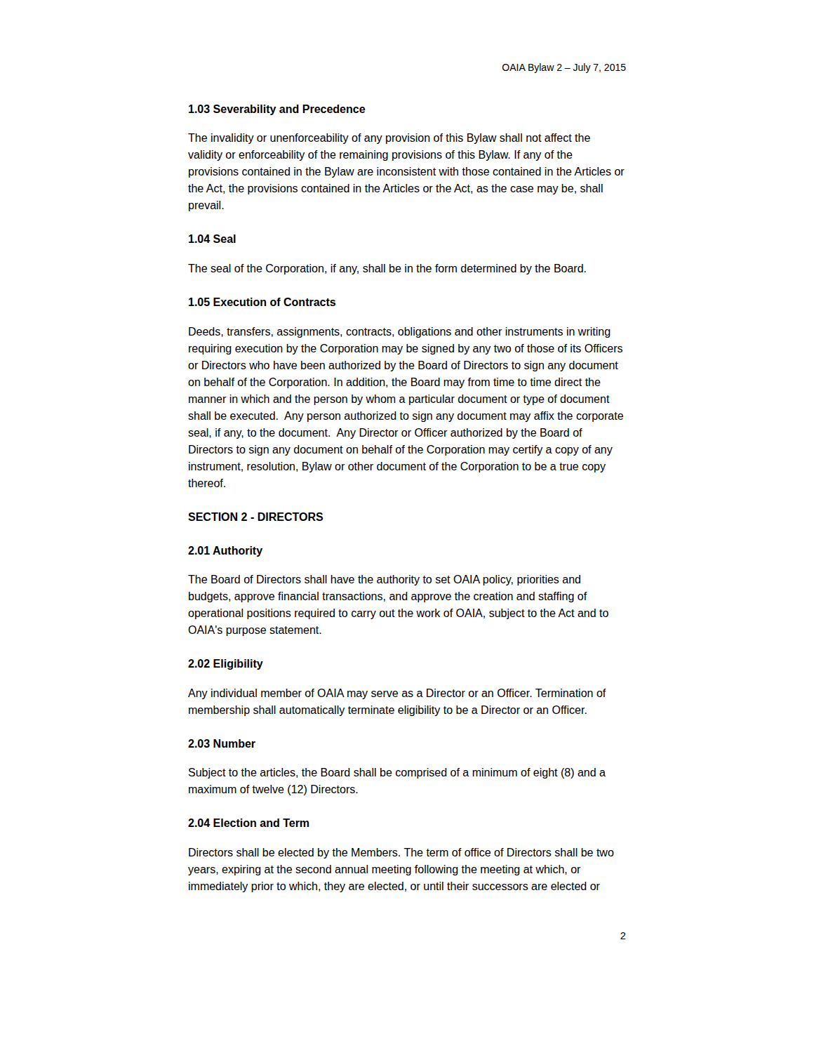OAIA Bylaw 2 – July 7, 2015
1.03 Severability and Precedence
The invalidity or unenforceability of any provision of this Bylaw shall not affect the validity or enforceability of the remaining provisions of this Bylaw. If any of the provisions contained in the Bylaw are inconsistent with those contained in the Articles or the Act, the provisions contained in the Articles or the Act, as the case may be, shall prevail.
1.04 Seal
The seal of the Corporation, if any, shall be in the form determined by the Board.
1.05 Execution of Contracts
Deeds, transfers, assignments, contracts, obligations and other instruments in writing requiring execution by the Corporation may be signed by any two of those of its Officers or Directors who have been authorized by the Board of Directors to sign any document on behalf of the Corporation. In addition, the Board may from time to time direct the manner in which and the person by whom a particular document or type of document shall be executed. Any person authorized to sign any document may affix the corporate seal, if any, to the document. Any Director or Officer authorized by the Board of Directors to sign any document on behalf of the Corporation may certify a copy of any instrument, resolution, Bylaw or other document of the Corporation to be a true copy thereof.
SECTION 2 - DIRECTORS
2.01 Authority
The Board of Directors shall have the authority to set OAIA policy, priorities and budgets, approve financial transactions, and approve the creation and staffing of operational positions required to carry out the work of OAIA, subject to the Act and to OAIA's purpose statement.
2.02 Eligibility
Any individual member of OAIA may serve as a Director or an Officer. Termination of membership shall automatically terminate eligibility to be a Director or an Officer.
2.03 Number
Subject to the articles, the Board shall be comprised of a minimum of eight (8) and a maximum of twelve (12) Directors.
2.04 Election and Term
Directors shall be elected by the Members. The term of office of Directors shall be two years, expiring at the second annual meeting following the meeting at which, or immediately prior to which, they are elected, or until their successors are elected or
2